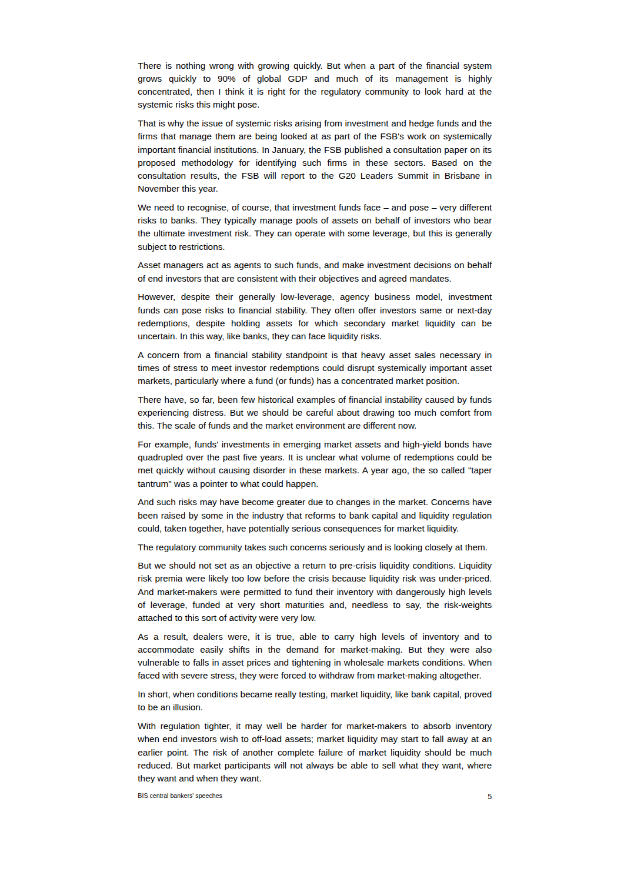There is nothing wrong with growing quickly. But when a part of the financial system grows quickly to 90% of global GDP and much of its management is highly concentrated, then I think it is right for the regulatory community to look hard at the systemic risks this might pose.
That is why the issue of systemic risks arising from investment and hedge funds and the firms that manage them are being looked at as part of the FSB's work on systemically important financial institutions. In January, the FSB published a consultation paper on its proposed methodology for identifying such firms in these sectors. Based on the consultation results, the FSB will report to the G20 Leaders Summit in Brisbane in November this year.
We need to recognise, of course, that investment funds face – and pose – very different risks to banks. They typically manage pools of assets on behalf of investors who bear the ultimate investment risk. They can operate with some leverage, but this is generally subject to restrictions.
Asset managers act as agents to such funds, and make investment decisions on behalf of end investors that are consistent with their objectives and agreed mandates.
However, despite their generally low-leverage, agency business model, investment funds can pose risks to financial stability. They often offer investors same or next-day redemptions, despite holding assets for which secondary market liquidity can be uncertain. In this way, like banks, they can face liquidity risks.
A concern from a financial stability standpoint is that heavy asset sales necessary in times of stress to meet investor redemptions could disrupt systemically important asset markets, particularly where a fund (or funds) has a concentrated market position.
There have, so far, been few historical examples of financial instability caused by funds experiencing distress. But we should be careful about drawing too much comfort from this. The scale of funds and the market environment are different now.
For example, funds' investments in emerging market assets and high-yield bonds have quadrupled over the past five years. It is unclear what volume of redemptions could be met quickly without causing disorder in these markets. A year ago, the so called "taper tantrum" was a pointer to what could happen.
And such risks may have become greater due to changes in the market. Concerns have been raised by some in the industry that reforms to bank capital and liquidity regulation could, taken together, have potentially serious consequences for market liquidity.
The regulatory community takes such concerns seriously and is looking closely at them.
But we should not set as an objective a return to pre-crisis liquidity conditions. Liquidity risk premia were likely too low before the crisis because liquidity risk was under-priced. And market-makers were permitted to fund their inventory with dangerously high levels of leverage, funded at very short maturities and, needless to say, the risk-weights attached to this sort of activity were very low.
As a result, dealers were, it is true, able to carry high levels of inventory and to accommodate easily shifts in the demand for market-making. But they were also vulnerable to falls in asset prices and tightening in wholesale markets conditions. When faced with severe stress, they were forced to withdraw from market-making altogether.
In short, when conditions became really testing, market liquidity, like bank capital, proved to be an illusion.
With regulation tighter, it may well be harder for market-makers to absorb inventory when end investors wish to off-load assets; market liquidity may start to fall away at an earlier point. The risk of another complete failure of market liquidity should be much reduced. But market participants will not always be able to sell what they want, where they want and when they want.
BIS central bankers' speeches 5